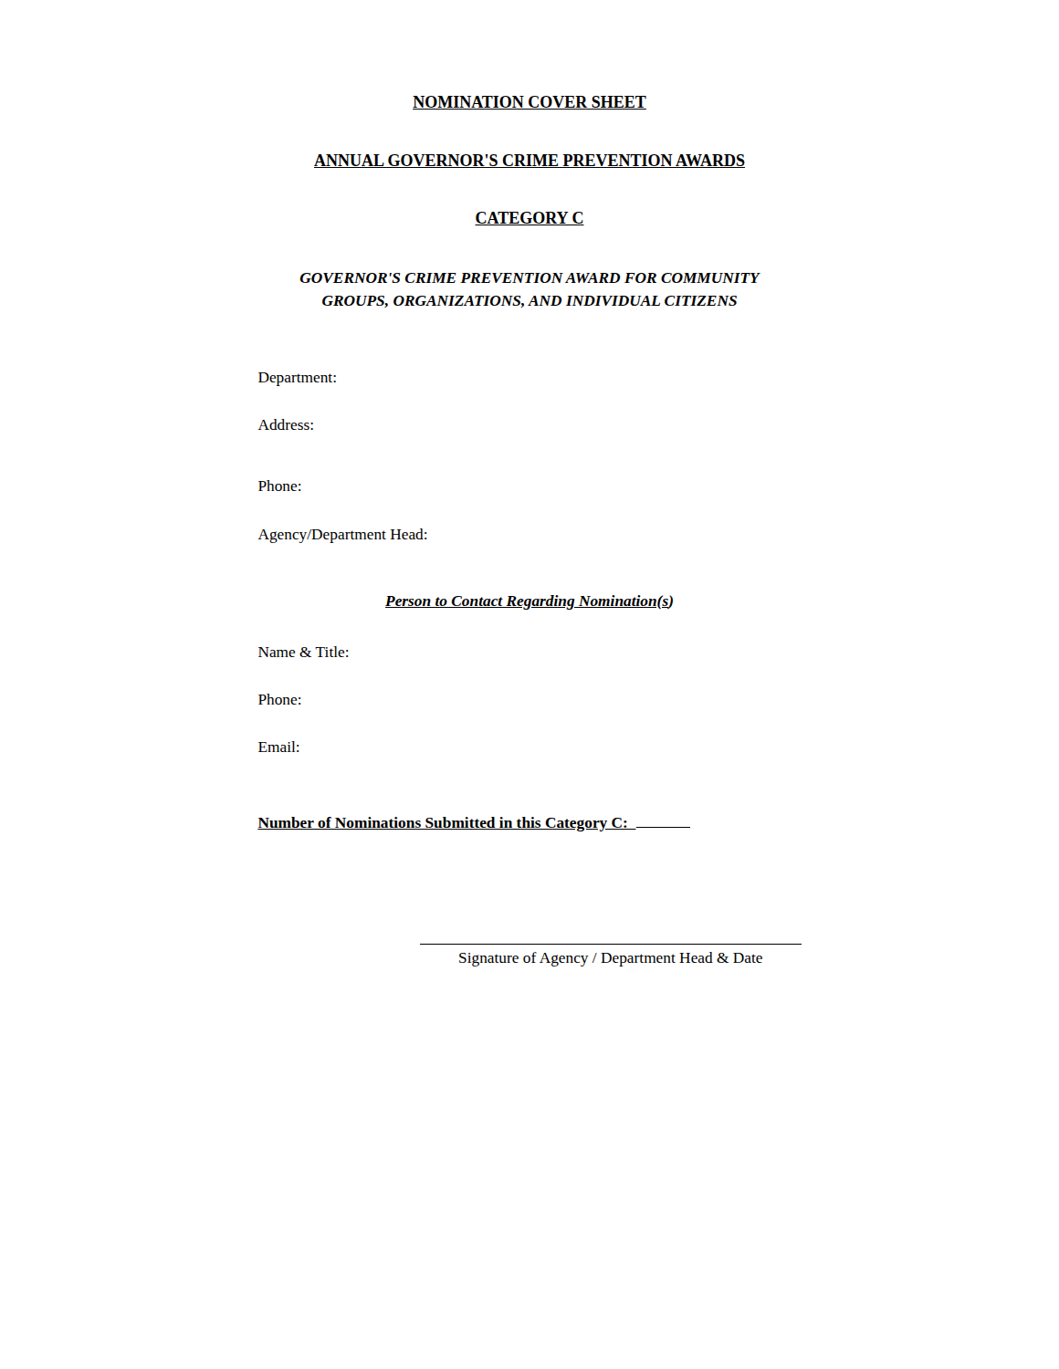NOMINATION COVER SHEET
ANNUAL GOVERNOR'S CRIME PREVENTION AWARDS
CATEGORY C
GOVERNOR'S CRIME PREVENTION AWARD FOR COMMUNITY
GROUPS, ORGANIZATIONS, AND INDIVIDUAL CITIZENS
Department:
Address:
Phone:
Agency/Department Head:
Person to Contact Regarding Nomination(s)
Name & Title:
Phone:
Email:
Number of Nominations Submitted in this Category C:
Signature of Agency / Department Head & Date